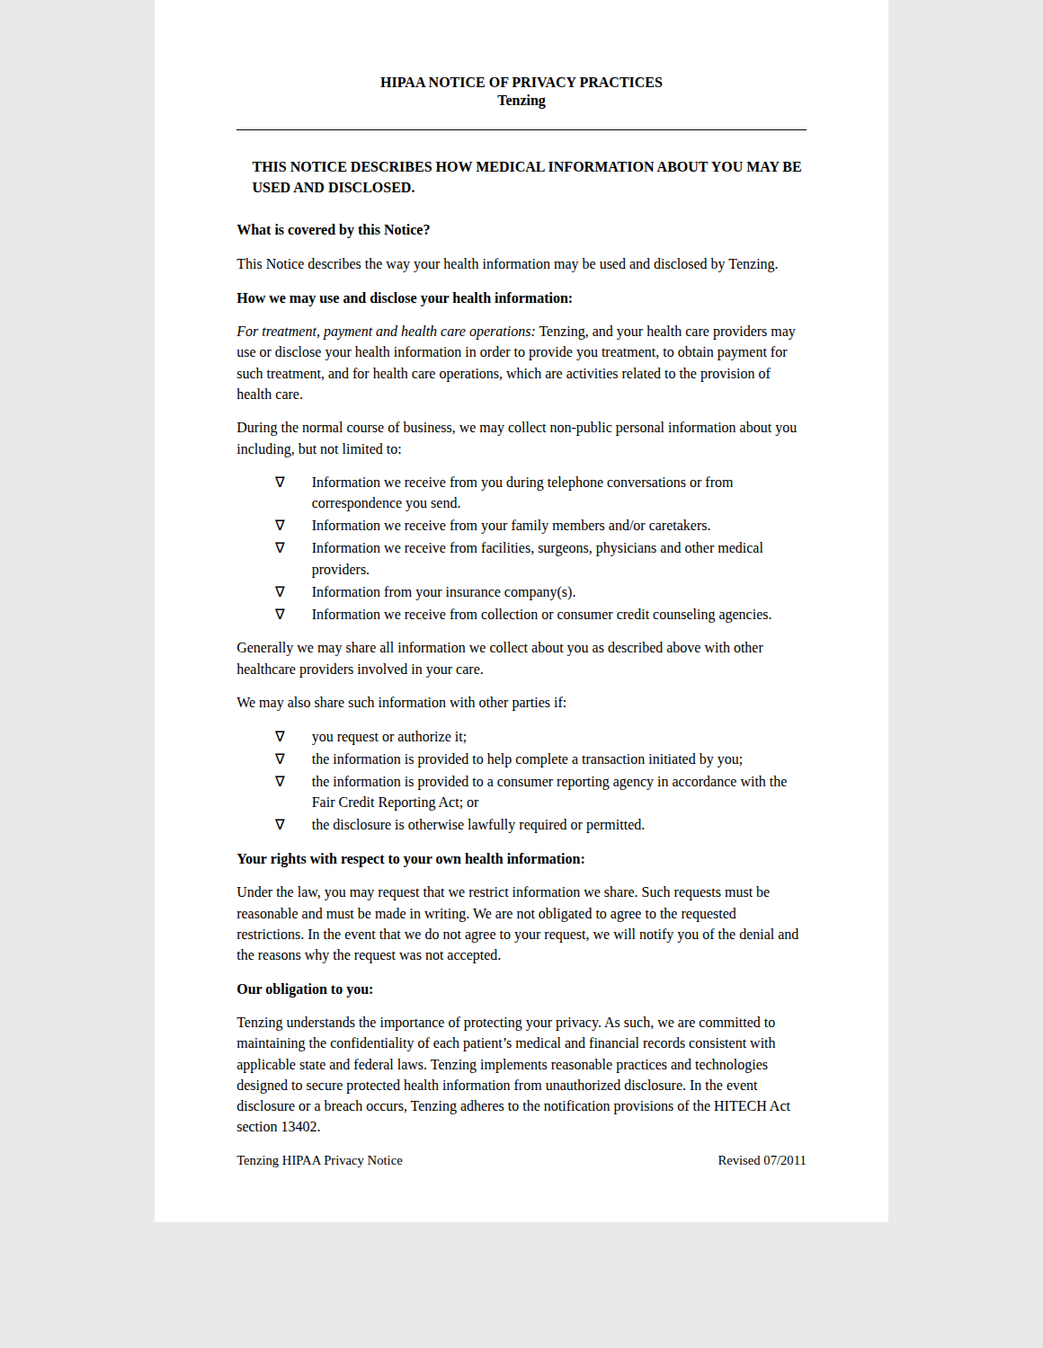HIPAA NOTICE OF PRIVACY PRACTICES Tenzing
THIS NOTICE DESCRIBES HOW MEDICAL INFORMATION ABOUT YOU MAY BE USED AND DISCLOSED.
What is covered by this Notice?
This Notice describes the way your health information may be used and disclosed by Tenzing.
How we may use and disclose your health information:
For treatment, payment and health care operations: Tenzing, and your health care providers may use or disclose your health information in order to provide you treatment, to obtain payment for such treatment, and for health care operations, which are activities related to the provision of health care.
During the normal course of business, we may collect non-public personal information about you including, but not limited to:
Information we receive from you during telephone conversations or from correspondence you send.
Information we receive from your family members and/or caretakers.
Information we receive from facilities, surgeons, physicians and other medical providers.
Information from your insurance company(s).
Information we receive from collection or consumer credit counseling agencies.
Generally we may share all information we collect about you as described above with other healthcare providers involved in your care.
We may also share such information with other parties if:
you request or authorize it;
the information is provided to help complete a transaction initiated by you;
the information is provided to a consumer reporting agency in accordance with the Fair Credit Reporting Act; or
the disclosure is otherwise lawfully required or permitted.
Your rights with respect to your own health information:
Under the law, you may request that we restrict information we share. Such requests must be reasonable and must be made in writing. We are not obligated to agree to the requested restrictions. In the event that we do not agree to your request, we will notify you of the denial and the reasons why the request was not accepted.
Our obligation to you:
Tenzing understands the importance of protecting your privacy. As such, we are committed to maintaining the confidentiality of each patient’s medical and financial records consistent with applicable state and federal laws. Tenzing implements reasonable practices and technologies designed to secure protected health information from unauthorized disclosure. In the event disclosure or a breach occurs, Tenzing adheres to the notification provisions of the HITECH Act section 13402.
Tenzing HIPAA Privacy Notice Revised 07/2011